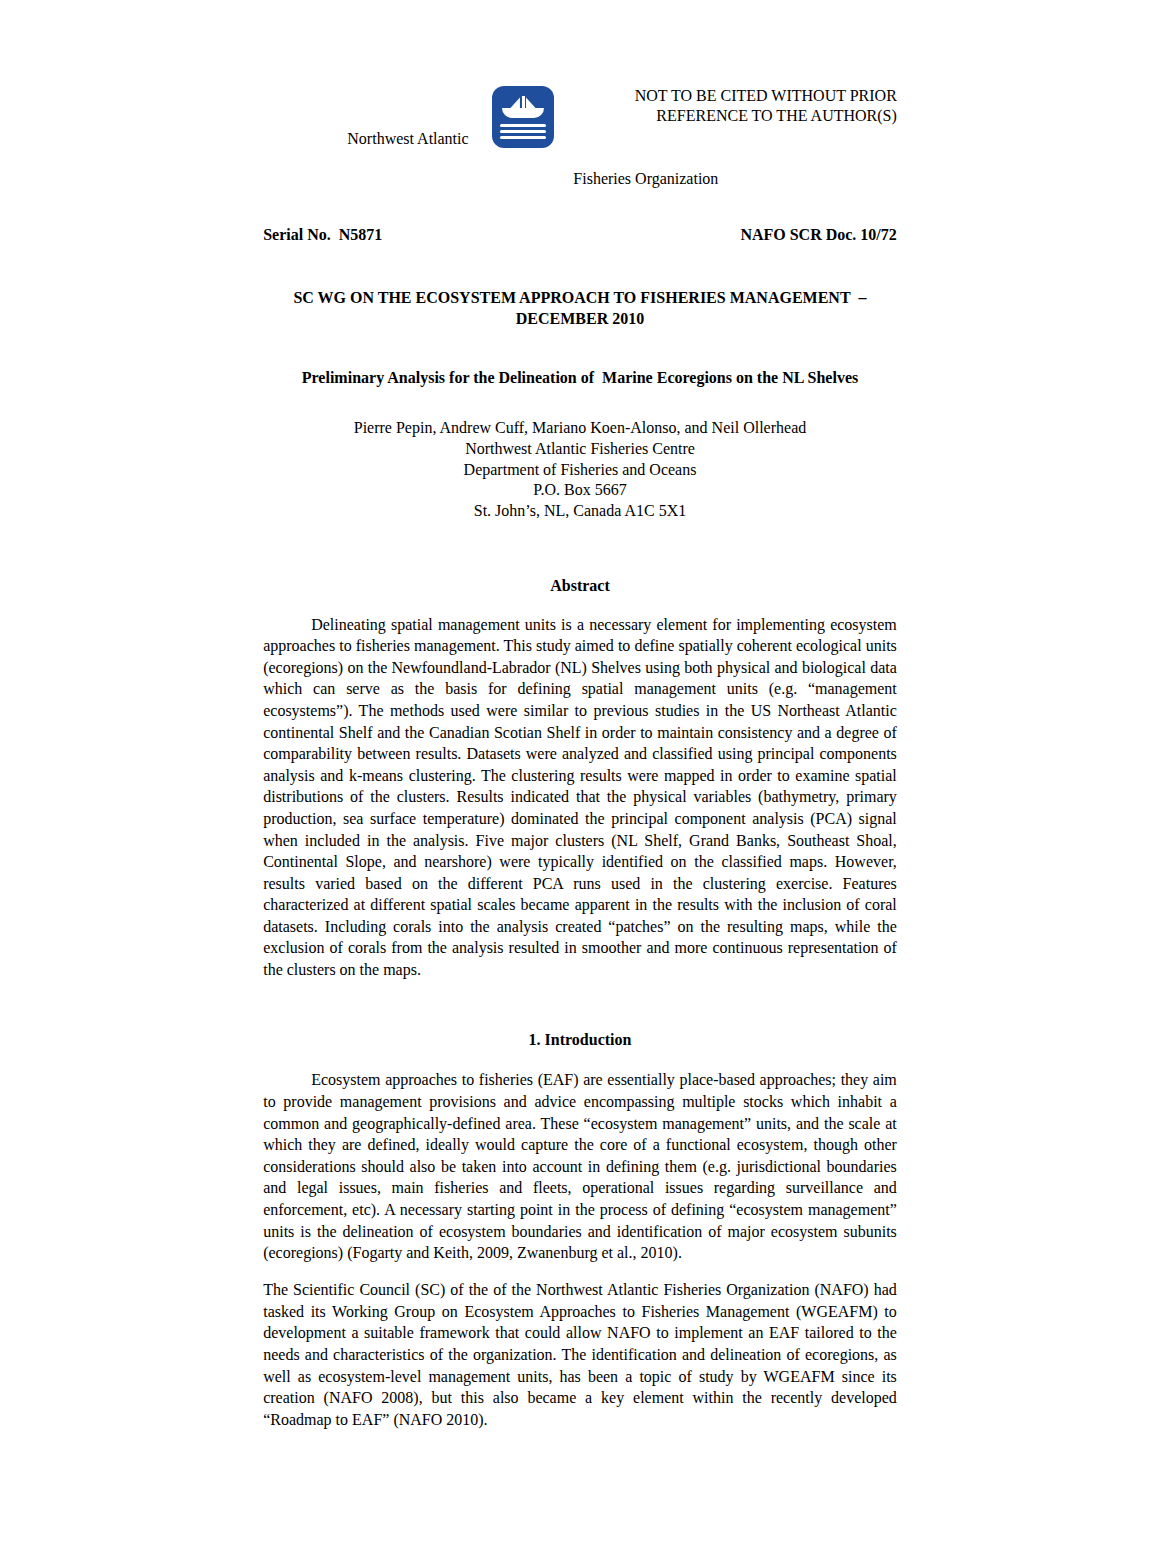Northwest Atlantic
NOT TO BE CITED WITHOUT PRIOR
REFERENCE TO THE AUTHOR(S)
Fisheries Organization
Serial No. N5871
NAFO SCR Doc. 10/72
SC WG ON THE ECOSYSTEM APPROACH TO FISHERIES MANAGEMENT – DECEMBER 2010
Preliminary Analysis for the Delineation of Marine Ecoregions on the NL Shelves
Pierre Pepin, Andrew Cuff, Mariano Koen-Alonso, and Neil Ollerhead
Northwest Atlantic Fisheries Centre
Department of Fisheries and Oceans
P.O. Box 5667
St. John’s, NL, Canada A1C 5X1
Abstract
Delineating spatial management units is a necessary element for implementing ecosystem approaches to fisheries management. This study aimed to define spatially coherent ecological units (ecoregions) on the Newfoundland-Labrador (NL) Shelves using both physical and biological data which can serve as the basis for defining spatial management units (e.g. “management ecosystems”). The methods used were similar to previous studies in the US Northeast Atlantic continental Shelf and the Canadian Scotian Shelf in order to maintain consistency and a degree of comparability between results. Datasets were analyzed and classified using principal components analysis and k-means clustering. The clustering results were mapped in order to examine spatial distributions of the clusters. Results indicated that the physical variables (bathymetry, primary production, sea surface temperature) dominated the principal component analysis (PCA) signal when included in the analysis. Five major clusters (NL Shelf, Grand Banks, Southeast Shoal, Continental Slope, and nearshore) were typically identified on the classified maps. However, results varied based on the different PCA runs used in the clustering exercise. Features characterized at different spatial scales became apparent in the results with the inclusion of coral datasets. Including corals into the analysis created “patches” on the resulting maps, while the exclusion of corals from the analysis resulted in smoother and more continuous representation of the clusters on the maps.
1. Introduction
Ecosystem approaches to fisheries (EAF) are essentially place-based approaches; they aim to provide management provisions and advice encompassing multiple stocks which inhabit a common and geographically-defined area. These “ecosystem management” units, and the scale at which they are defined, ideally would capture the core of a functional ecosystem, though other considerations should also be taken into account in defining them (e.g. jurisdictional boundaries and legal issues, main fisheries and fleets, operational issues regarding surveillance and enforcement, etc). A necessary starting point in the process of defining “ecosystem management” units is the delineation of ecosystem boundaries and identification of major ecosystem subunits (ecoregions) (Fogarty and Keith, 2009, Zwanenburg et al., 2010).
The Scientific Council (SC) of the of the Northwest Atlantic Fisheries Organization (NAFO) had tasked its Working Group on Ecosystem Approaches to Fisheries Management (WGEAFM) to development a suitable framework that could allow NAFO to implement an EAF tailored to the needs and characteristics of the organization. The identification and delineation of ecoregions, as well as ecosystem-level management units, has been a topic of study by WGEAFM since its creation (NAFO 2008), but this also became a key element within the recently developed “Roadmap to EAF” (NAFO 2010).